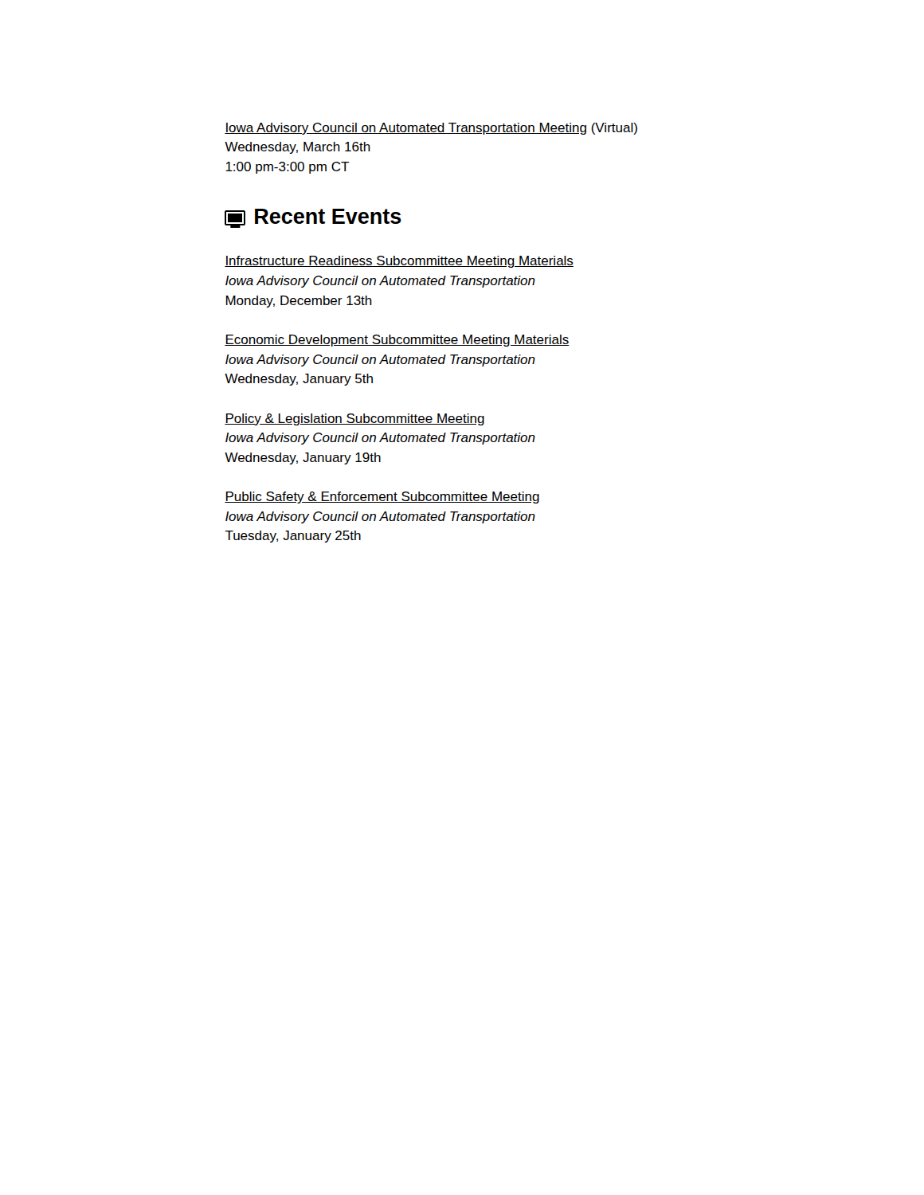Iowa Advisory Council on Automated Transportation Meeting (Virtual)
Wednesday, March 16th
1:00 pm-3:00 pm CT
Recent Events
Infrastructure Readiness Subcommittee Meeting Materials Iowa Advisory Council on Automated Transportation Monday, December 13th
Economic Development Subcommittee Meeting Materials Iowa Advisory Council on Automated Transportation Wednesday, January 5th
Policy & Legislation Subcommittee Meeting Iowa Advisory Council on Automated Transportation Wednesday, January 19th
Public Safety & Enforcement Subcommittee Meeting Iowa Advisory Council on Automated Transportation Tuesday, January 25th